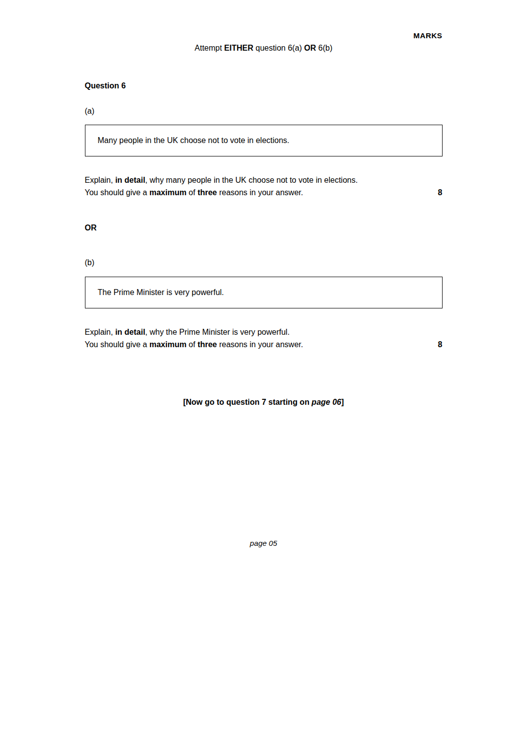MARKS
Attempt EITHER question 6(a) OR 6(b)
Question 6
(a)
Many people in the UK choose not to vote in elections.
Explain, in detail, why many people in the UK choose not to vote in elections.
You should give a maximum of three reasons in your answer.
8
OR
(b)
The Prime Minister is very powerful.
Explain, in detail, why the Prime Minister is very powerful.
You should give a maximum of three reasons in your answer.
8
[Now go to question 7 starting on page 06]
page 05